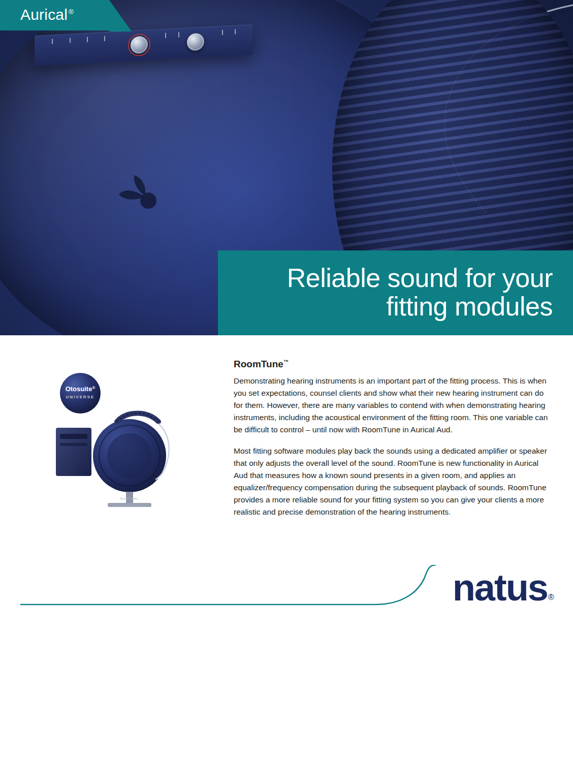Aurical®
Reliable sound for your
fitting modules
Otosuite® UNIVERSE AURICAL
RoomTune™
Demonstrating hearing instruments is an important part of the fitting process. This is when you set expectations, counsel clients and show what their new hearing instrument can do for them. However, there are many variables to contend with when demonstrating hearing instruments, including the acoustical environment of the fitting room. This one variable can be difficult to control – until now with RoomTune in Aurical Aud.
Most fitting software modules play back the sounds using a dedicated amplifier or speaker that only adjusts the overall level of the sound. RoomTune is new functionality in Aurical Aud that measures how a known sound presents in a given room, and applies an equalizer/frequency compensation during the subsequent playback of sounds. RoomTune provides a more reliable sound for your fitting system so you can give your clients a more realistic and precise demonstration of the hearing instruments.
natus®